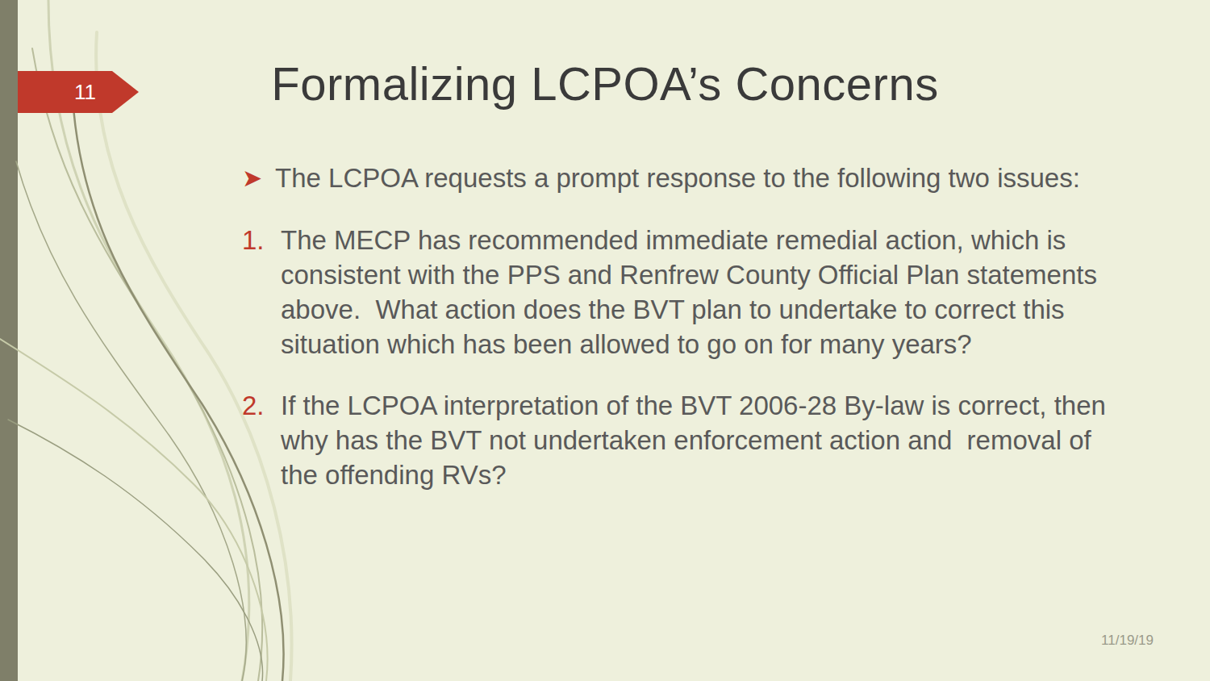11
Formalizing LCPOA’s Concerns
➤
The LCPOA requests a prompt response to the following two issues:
The MECP has recommended immediate remedial action, which is consistent with the PPS and Renfrew County Official Plan statements above. What action does the BVT plan to undertake to correct this situation which has been allowed to go on for many years?
If the LCPOA interpretation of the BVT 2006-28 By-law is correct, then why has the BVT not undertaken enforcement action and removal of the offending RVs?
11/19/19